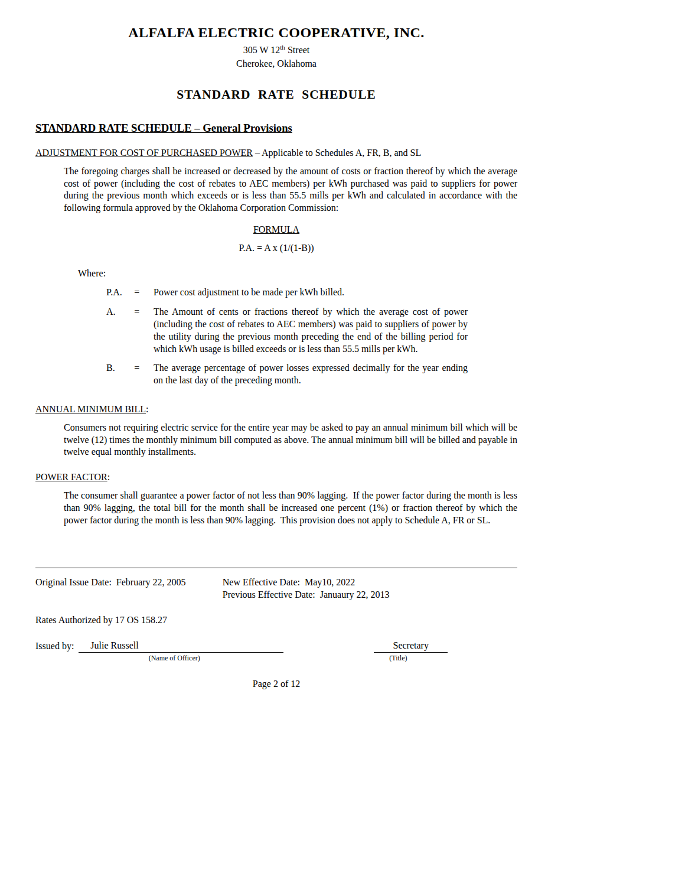ALFALFA ELECTRIC COOPERATIVE, INC.
305 W 12th Street
Cherokee, Oklahoma
STANDARD RATE SCHEDULE
STANDARD RATE SCHEDULE – General Provisions
ADJUSTMENT FOR COST OF PURCHASED POWER – Applicable to Schedules A, FR, B, and SL
The foregoing charges shall be increased or decreased by the amount of costs or fraction thereof by which the average cost of power (including the cost of rebates to AEC members) per kWh purchased was paid to suppliers for power during the previous month which exceeds or is less than 55.5 mills per kWh and calculated in accordance with the following formula approved by the Oklahoma Corporation Commission:
FORMULA
P.A. = A x (1/(1-B))
Where:
| P.A. | = | Power cost adjustment to be made per kWh billed. |
| A. | = | The Amount of cents or fractions thereof by which the average cost of power (including the cost of rebates to AEC members) was paid to suppliers of power by the utility during the previous month preceding the end of the billing period for which kWh usage is billed exceeds or is less than 55.5 mills per kWh. |
| B. | = | The average percentage of power losses expressed decimally for the year ending on the last day of the preceding month. |
ANNUAL MINIMUM BILL:
Consumers not requiring electric service for the entire year may be asked to pay an annual minimum bill which will be twelve (12) times the monthly minimum bill computed as above. The annual minimum bill will be billed and payable in twelve equal monthly installments.
POWER FACTOR:
The consumer shall guarantee a power factor of not less than 90% lagging. If the power factor during the month is less than 90% lagging, the total bill for the month shall be increased one percent (1%) or fraction thereof by which the power factor during the month is less than 90% lagging. This provision does not apply to Schedule A, FR or SL.
Original Issue Date: February 22, 2005
New Effective Date: May10, 2022
Previous Effective Date: Januaury 22, 2013
Rates Authorized by 17 OS 158.27
Issued by: Julie Russell Secretary
(Name of Officer) (Title)
Page 2 of 12